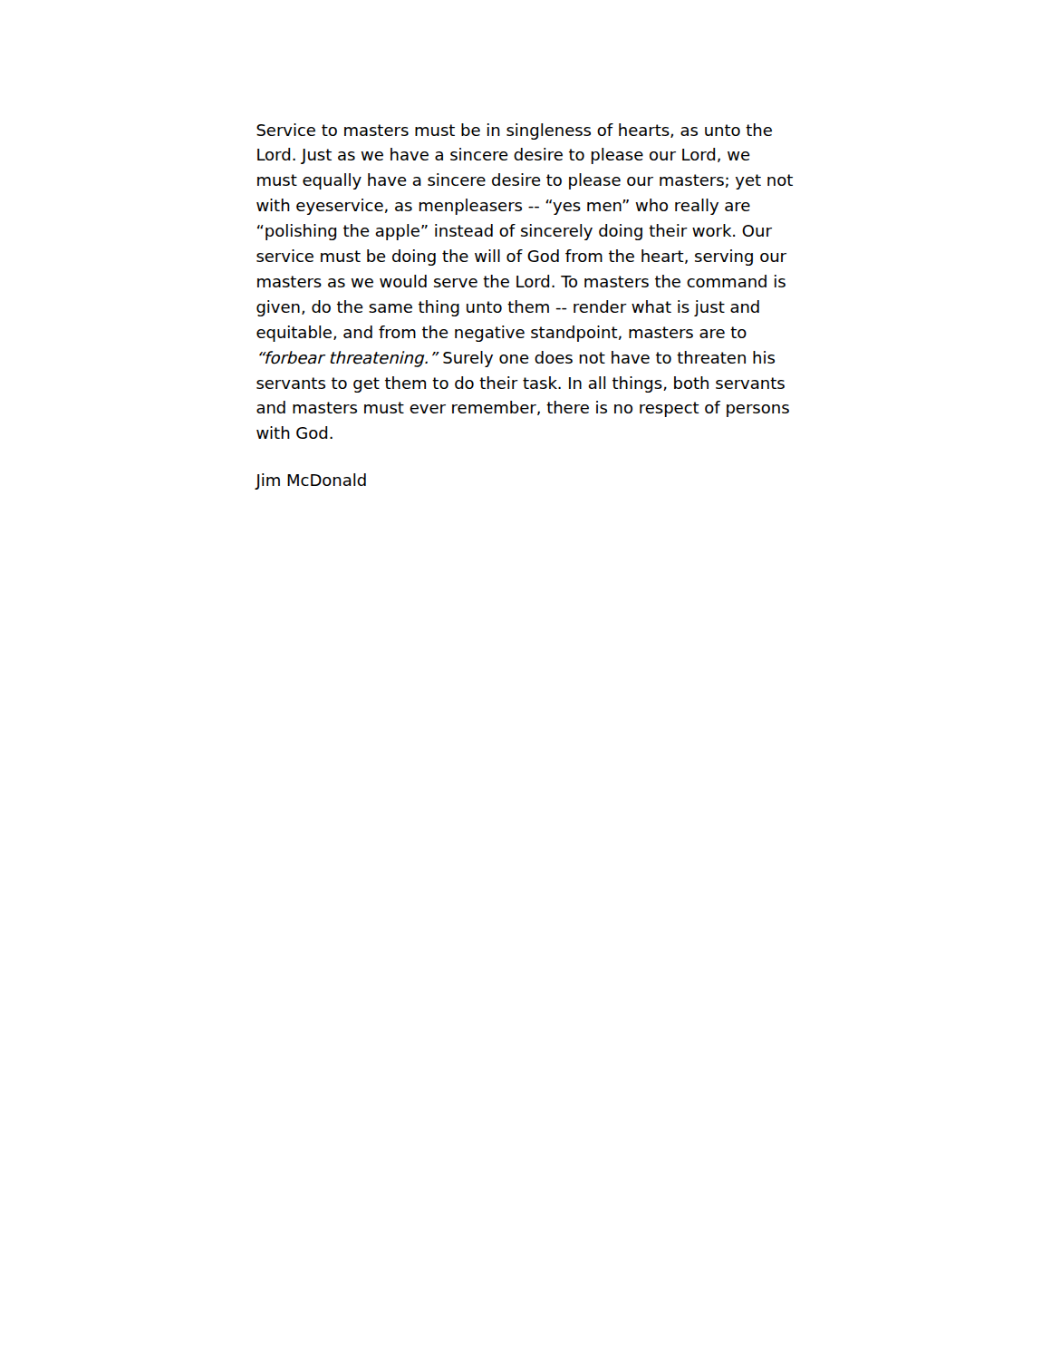Service to masters must be in singleness of hearts, as unto the Lord. Just as we have a sincere desire to please our Lord, we must equally have a sincere desire to please our masters; yet not with eyeservice, as menpleasers -- “yes men” who really are “polishing the apple” instead of sincerely doing their work. Our service must be doing the will of God from the heart, serving our masters as we would serve the Lord. To masters the command is given, do the same thing unto them -- render what is just and equitable, and from the negative standpoint, masters are to “forbear threatening.” Surely one does not have to threaten his servants to get them to do their task. In all things, both servants and masters must ever remember, there is no respect of persons with God.
Jim McDonald